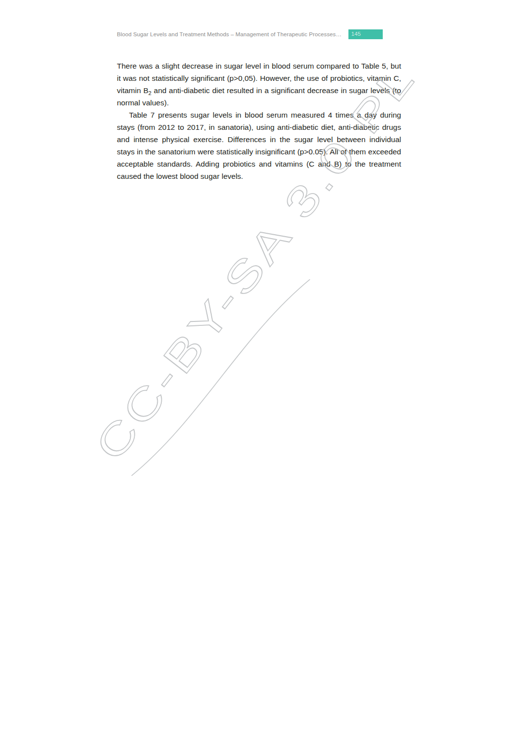Blood Sugar Levels and Treatment Methods – Management of Therapeutic Processes… 145
There was a slight decrease in sugar level in blood serum compared to Table 5, but it was not statistically significant (p>0,05). However, the use of probiotics, vitamin C, vitamin B2 and anti-diabetic diet resulted in a significant decrease in sugar levels (to normal values).
Table 7 presents sugar levels in blood serum measured 4 times a day during stays (from 2012 to 2017, in sanatoria), using anti-diabetic diet, anti-diabetic drugs and intense physical exercise. Differences in the sugar level between individual stays in the sanatorium were statistically insignificant (p>0.05). All of them exceeded acceptable standards. Adding probiotics and vitamins (C and B) to the treatment caused the lowest blood sugar levels.
CC-BY-SA 3.0 PL